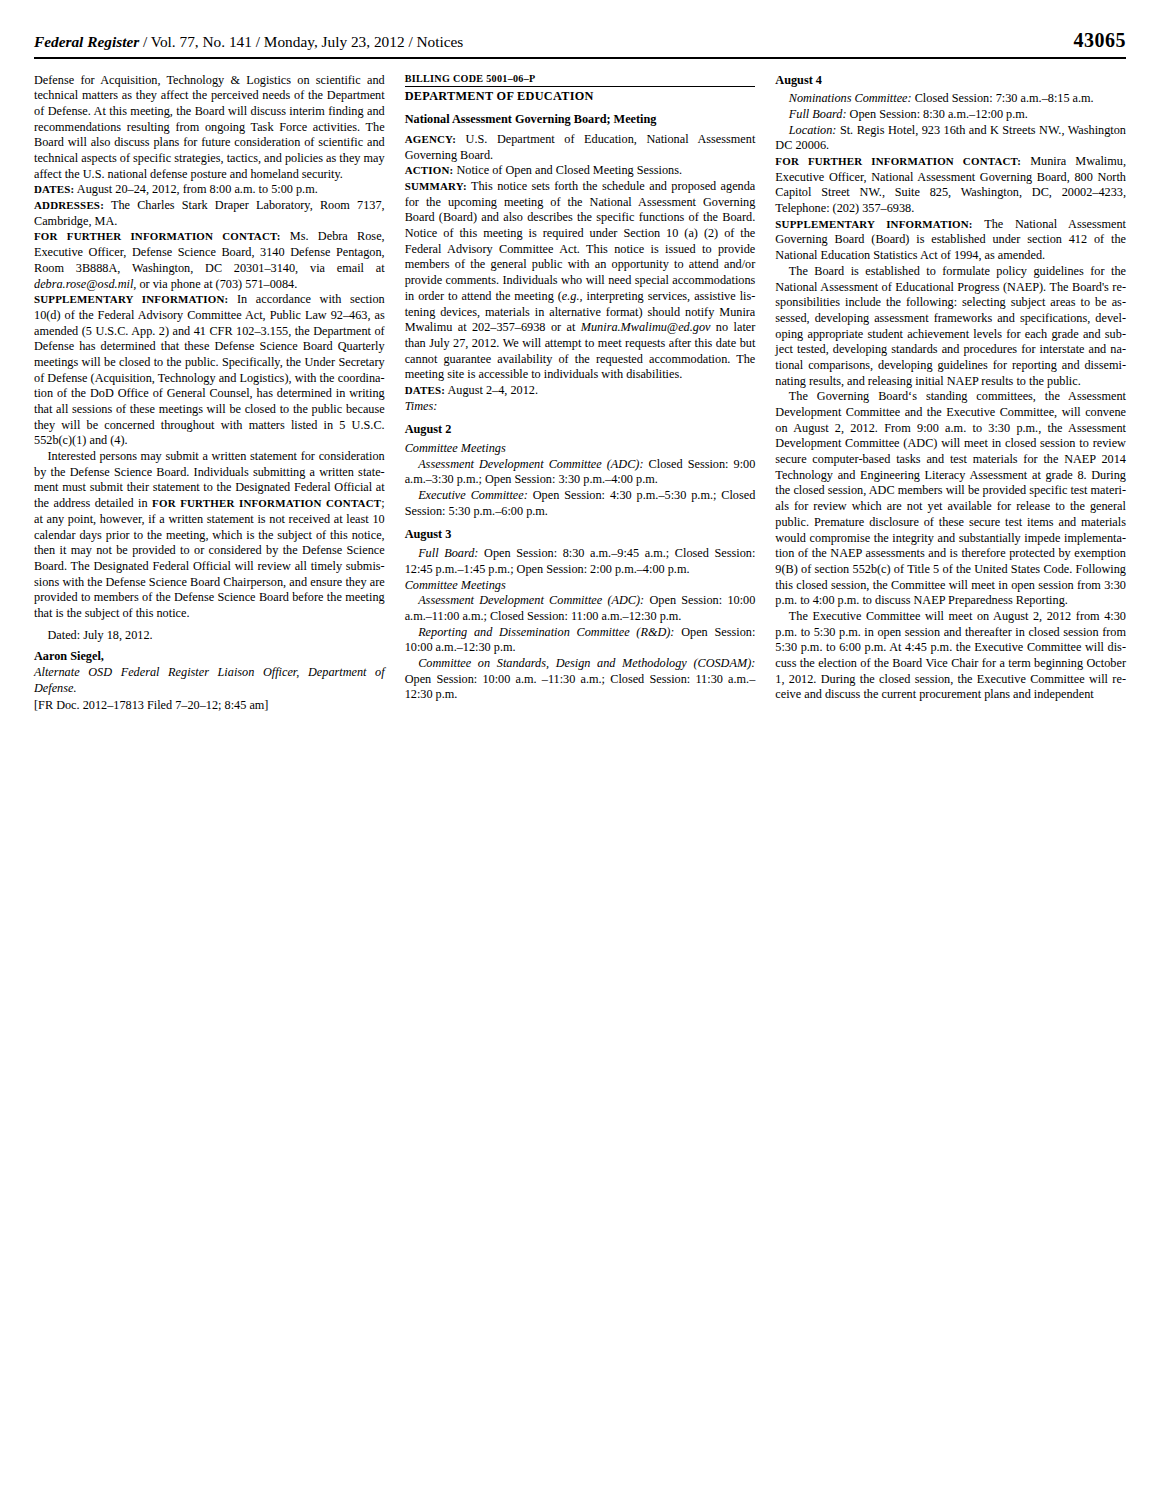Federal Register / Vol. 77, No. 141 / Monday, July 23, 2012 / Notices
43065
Defense for Acquisition, Technology & Logistics on scientific and technical matters as they affect the perceived needs of the Department of Defense. At this meeting, the Board will discuss interim finding and recommendations resulting from ongoing Task Force activities. The Board will also discuss plans for future consideration of scientific and technical aspects of specific strategies, tactics, and policies as they may affect the U.S. national defense posture and homeland security.
Dates: August 20–24, 2012, from 8:00 a.m. to 5:00 p.m.
Addresses: The Charles Stark Draper Laboratory, Room 7137, Cambridge, MA.
For Further Information Contact: Ms. Debra Rose, Executive Officer, Defense Science Board, 3140 Defense Pentagon, Room 3B888A, Washington, DC 20301–3140, via email at debra.rose@osd.mil, or via phone at (703) 571–0084.
Supplementary Information: In accordance with section 10(d) of the Federal Advisory Committee Act, Public Law 92–463, as amended (5 U.S.C. App. 2) and 41 CFR 102–3.155, the Department of Defense has determined that these Defense Science Board Quarterly meetings will be closed to the public. Specifically, the Under Secretary of Defense (Acquisition, Technology and Logistics), with the coordination of the DoD Office of General Counsel, has determined in writing that all sessions of these meetings will be closed to the public because they will be concerned throughout with matters listed in 5 U.S.C. 552b(c)(1) and (4).
Interested persons may submit a written statement for consideration by the Defense Science Board. Individuals submitting a written statement must submit their statement to the Designated Federal Official at the address detailed in For Further Information Contact; at any point, however, if a written statement is not received at least 10 calendar days prior to the meeting, which is the subject of this notice, then it may not be provided to or considered by the Defense Science Board. The Designated Federal Official will review all timely submissions with the Defense Science Board Chairperson, and ensure they are provided to members of the Defense Science Board before the meeting that is the subject of this notice.
Dated: July 18, 2012.
Aaron Siegel,
Alternate OSD Federal Register Liaison Officer, Department of Defense.
[FR Doc. 2012–17813 Filed 7–20–12; 8:45 am]
BILLING CODE 5001–06–P
Department of Education
National Assessment Governing Board; Meeting
Agency: U.S. Department of Education, National Assessment Governing Board.
Action: Notice of Open and Closed Meeting Sessions.
Summary: This notice sets forth the schedule and proposed agenda for the upcoming meeting of the National Assessment Governing Board (Board) and also describes the specific functions of the Board. Notice of this meeting is required under Section 10 (a) (2) of the Federal Advisory Committee Act. This notice is issued to provide members of the general public with an opportunity to attend and/or provide comments. Individuals who will need special accommodations in order to attend the meeting (e.g., interpreting services, assistive listening devices, materials in alternative format) should notify Munira Mwalimu at 202–357–6938 or at Munira.Mwalimu@ed.gov no later than July 27, 2012. We will attempt to meet requests after this date but cannot guarantee availability of the requested accommodation. The meeting site is accessible to individuals with disabilities.
Dates: August 2–4, 2012.
Times:
August 2
Committee Meetings
Assessment Development Committee (ADC): Closed Session: 9:00 a.m.–3:30 p.m.; Open Session: 3:30 p.m.–4:00 p.m.
Executive Committee: Open Session: 4:30 p.m.–5:30 p.m.; Closed Session: 5:30 p.m.–6:00 p.m.
August 3
Full Board: Open Session: 8:30 a.m.–9:45 a.m.; Closed Session: 12:45 p.m.–1:45 p.m.; Open Session: 2:00 p.m.–4:00 p.m.
Committee Meetings
Assessment Development Committee (ADC): Open Session: 10:00 a.m.–11:00 a.m.; Closed Session: 11:00 a.m.–12:30 p.m.
Reporting and Dissemination Committee (R&D): Open Session: 10:00 a.m.–12:30 p.m.
Committee on Standards, Design and Methodology (COSDAM): Open Session: 10:00 a.m. –11:30 a.m.; Closed Session: 11:30 a.m.–12:30 p.m.
August 4
Nominations Committee: Closed Session: 7:30 a.m.–8:15 a.m.
Full Board: Open Session: 8:30 a.m.–12:00 p.m.
Location: St. Regis Hotel, 923 16th and K Streets NW., Washington DC 20006.
For Further Information Contact: Munira Mwalimu, Executive Officer, National Assessment Governing Board, 800 North Capitol Street NW., Suite 825, Washington, DC, 20002–4233, Telephone: (202) 357–6938.
Supplementary Information: The National Assessment Governing Board (Board) is established under section 412 of the National Education Statistics Act of 1994, as amended.
The Board is established to formulate policy guidelines for the National Assessment of Educational Progress (NAEP). The Board's responsibilities include the following: selecting subject areas to be assessed, developing assessment frameworks and specifications, developing appropriate student achievement levels for each grade and subject tested, developing standards and procedures for interstate and national comparisons, developing guidelines for reporting and disseminating results, and releasing initial NAEP results to the public.
The Governing Board‘s standing committees, the Assessment Development Committee and the Executive Committee, will convene on August 2, 2012. From 9:00 a.m. to 3:30 p.m., the Assessment Development Committee (ADC) will meet in closed session to review secure computer-based tasks and test materials for the NAEP 2014 Technology and Engineering Literacy Assessment at grade 8. During the closed session, ADC members will be provided specific test materials for review which are not yet available for release to the general public. Premature disclosure of these secure test items and materials would compromise the integrity and substantially impede implementation of the NAEP assessments and is therefore protected by exemption 9(B) of section 552b(c) of Title 5 of the United States Code. Following this closed session, the Committee will meet in open session from 3:30 p.m. to 4:00 p.m. to discuss NAEP Preparedness Reporting.
The Executive Committee will meet on August 2, 2012 from 4:30 p.m. to 5:30 p.m. in open session and thereafter in closed session from 5:30 p.m. to 6:00 p.m. At 4:45 p.m. the Executive Committee will discuss the election of the Board Vice Chair for a term beginning October 1, 2012. During the closed session, the Executive Committee will receive and discuss the current procurement plans and independent